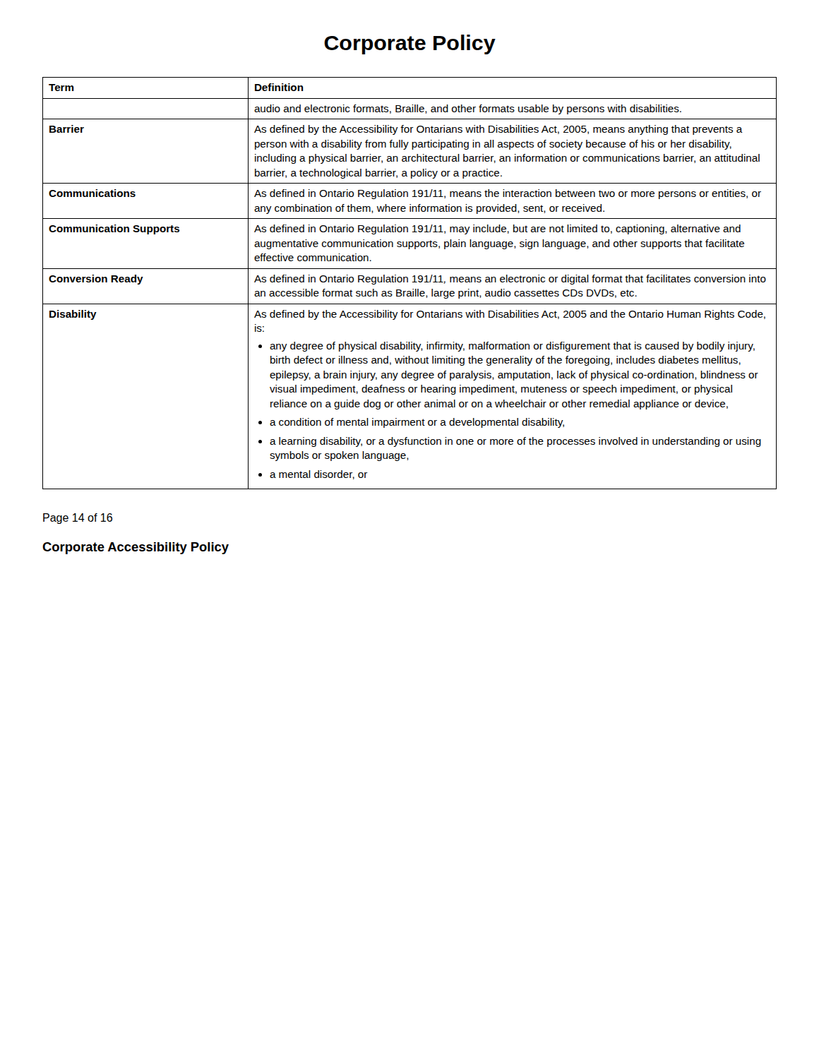Corporate Policy
| Term | Definition |
| --- | --- |
| | audio and electronic formats, Braille, and other formats usable by persons with disabilities. |
| Barrier | As defined by the Accessibility for Ontarians with Disabilities Act, 2005, means anything that prevents a person with a disability from fully participating in all aspects of society because of his or her disability, including a physical barrier, an architectural barrier, an information or communications barrier, an attitudinal barrier, a technological barrier, a policy or a practice. |
| Communications | As defined in Ontario Regulation 191/11, means the interaction between two or more persons or entities, or any combination of them, where information is provided, sent, or received. |
| Communication Supports | As defined in Ontario Regulation 191/11, may include, but are not limited to, captioning, alternative and augmentative communication supports, plain language, sign language, and other supports that facilitate effective communication. |
| Conversion Ready | As defined in Ontario Regulation 191/11 , means an electronic or digital format that facilitates conversion into an accessible format such as Braille, large print, audio cassettes CDs DVDs, etc. |
| Disability | As defined by the Accessibility for Ontarians with Disabilities Act, 2005 and the Ontario Human Rights Code, is: any degree of physical disability, infirmity, malformation or disfigurement that is caused by bodily injury, birth defect or illness and, without limiting the generality of the foregoing, includes diabetes mellitus, epilepsy, a brain injury, any degree of paralysis, amputation, lack of physical co-ordination, blindness or visual impediment, deafness or hearing impediment, muteness or speech impediment, or physical reliance on a guide dog or other animal or on a wheelchair or other remedial appliance or device, a condition of mental impairment or a developmental disability, a learning disability, or a dysfunction in one or more of the processes involved in understanding or using symbols or spoken language, a mental disorder, or |
Page 14 of 16
Corporate Accessibility Policy